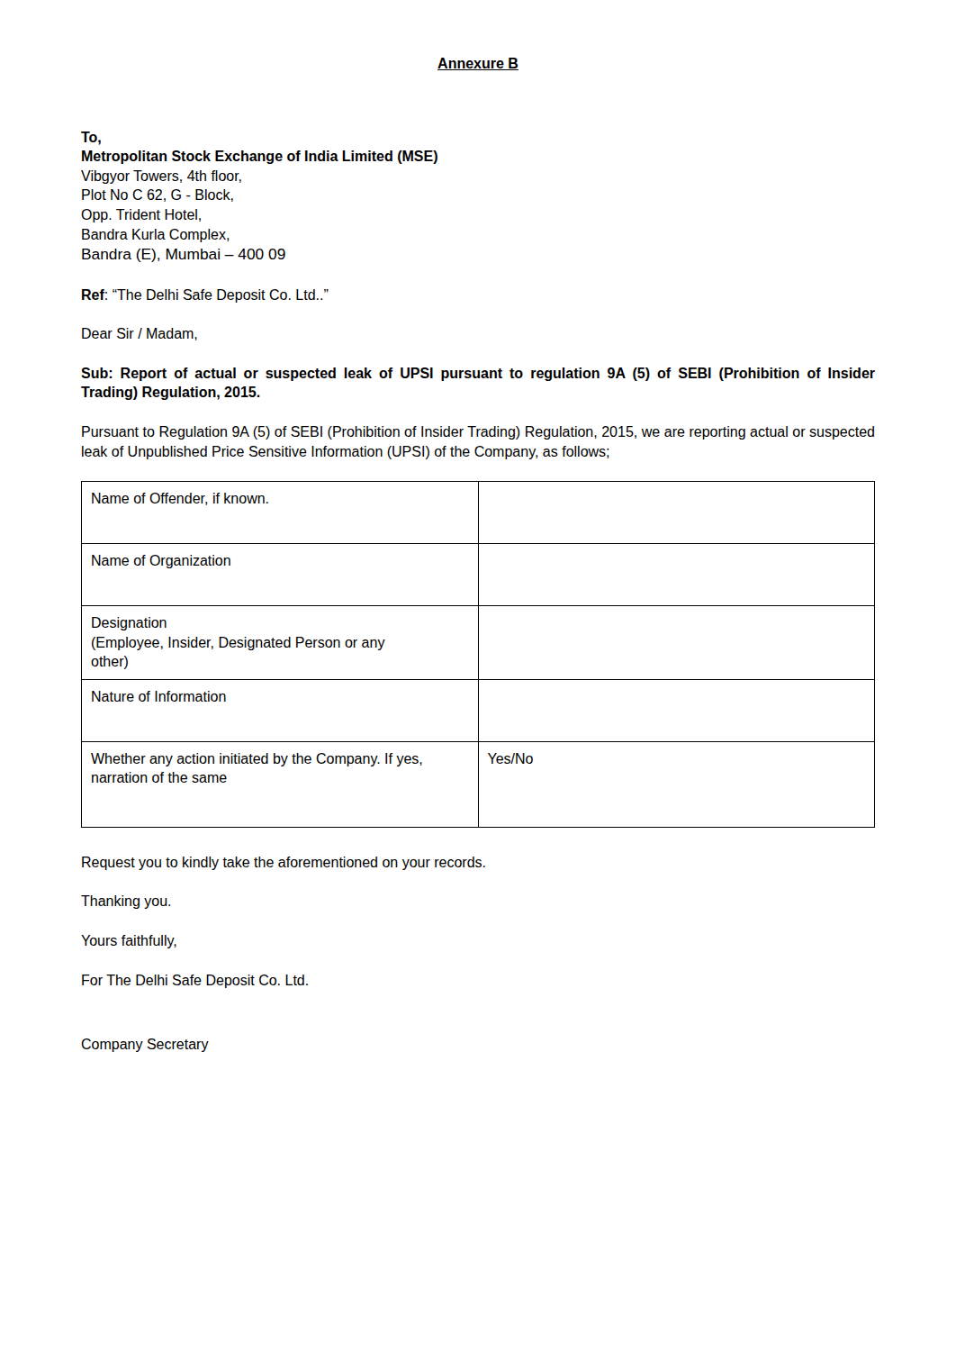Annexure B
To,
Metropolitan Stock Exchange of India Limited (MSE)
Vibgyor Towers, 4th floor,
Plot No C 62, G - Block,
Opp. Trident Hotel,
Bandra Kurla Complex,
Bandra (E), Mumbai – 400 09
Ref: “The Delhi Safe Deposit Co. Ltd..”
Dear Sir / Madam,
Sub: Report of actual or suspected leak of UPSI pursuant to regulation 9A (5) of SEBI (Prohibition of Insider Trading) Regulation, 2015.
Pursuant to Regulation 9A (5) of SEBI (Prohibition of Insider Trading) Regulation, 2015, we are reporting actual or suspected leak of Unpublished Price Sensitive Information (UPSI) of the Company, as follows;
| Name of Offender, if known. | |
| Name of Organization | |
| Designation (Employee, Insider, Designated Person or any other) | |
| Nature of Information | |
| Whether any action initiated by the Company. If yes, narration of the same | Yes/No |
Request you to kindly take the aforementioned on your records.
Thanking you.
Yours faithfully,
For The Delhi Safe Deposit Co. Ltd.
Company Secretary